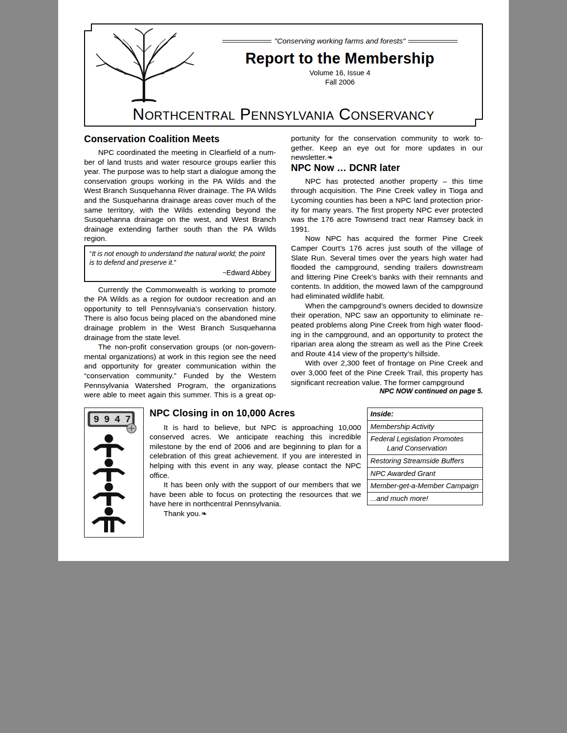"Conserving working farms and forests"
Report to the Membership
Volume 16, Issue 4
Fall 2006
NORTHCENTRAL PENNSYLVANIA CONSERVANCY
Conservation Coalition Meets
NPC coordinated the meeting in Clearfield of a number of land trusts and water resource groups earlier this year. The purpose was to help start a dialogue among the conservation groups working in the PA Wilds and the West Branch Susquehanna River drainage. The PA Wilds and the Susquehanna drainage areas cover much of the same territory, with the Wilds extending beyond the Susquehanna drainage on the west, and West Branch drainage extending farther south than the PA Wilds region.
“It is not enough to understand the natural world; the point is to defend and preserve it.” ~Edward Abbey
Currently the Commonwealth is working to promote the PA Wilds as a region for outdoor recreation and an opportunity to tell Pennsylvania’s conservation history. There is also focus being placed on the abandoned mine drainage problem in the West Branch Susquehanna drainage from the state level.
The non-profit conservation groups (or non-governmental organizations) at work in this region see the need and opportunity for greater communication within the “conservation community.” Funded by the Western Pennsylvania Watershed Program, the organizations were able to meet again this summer. This is a great opportunity for the conservation community to work together. Keep an eye out for more updates in our newsletter.❧
NPC Now … DCNR later
NPC has protected another property – this time through acquisition. The Pine Creek valley in Tioga and Lycoming counties has been a NPC land protection priority for many years. The first property NPC ever protected was the 176 acre Townsend tract near Ramsey back in 1991.
Now NPC has acquired the former Pine Creek Camper Court’s 176 acres just south of the village of Slate Run. Several times over the years high water had flooded the campground, sending trailers downstream and littering Pine Creek’s banks with their remnants and contents. In addition, the mowed lawn of the campground had eliminated wildlife habit.
When the campground’s owners decided to downsize their operation, NPC saw an opportunity to eliminate repeated problems along Pine Creek from high water flooding in the campground, and an opportunity to protect the riparian area along the stream as well as the Pine Creek and Route 414 view of the property’s hillside.
With over 2,300 feet of frontage on Pine Creek and over 3,000 feet of the Pine Creek Trail, this property has significant recreation value. The former campground
NPC NOW continued on page 5.
9 9 4 7
NPC Closing in on 10,000 Acres
It is hard to believe, but NPC is approaching 10,000 conserved acres. We anticipate reaching this incredible milestone by the end of 2006 and are beginning to plan for a celebration of this great achievement. If you are interested in helping with this event in any way, please contact the NPC office.
It has been only with the support of our members that we have been able to focus on protecting the resources that we have here in northcentral Pennsylvania.
Thank you.❧
Inside:
Membership Activity
Federal Legislation PromotesLand Conservation
Restoring Streamside Buffers
NPC Awarded Grant
Member-get-a-Member Campaign
...and much more!